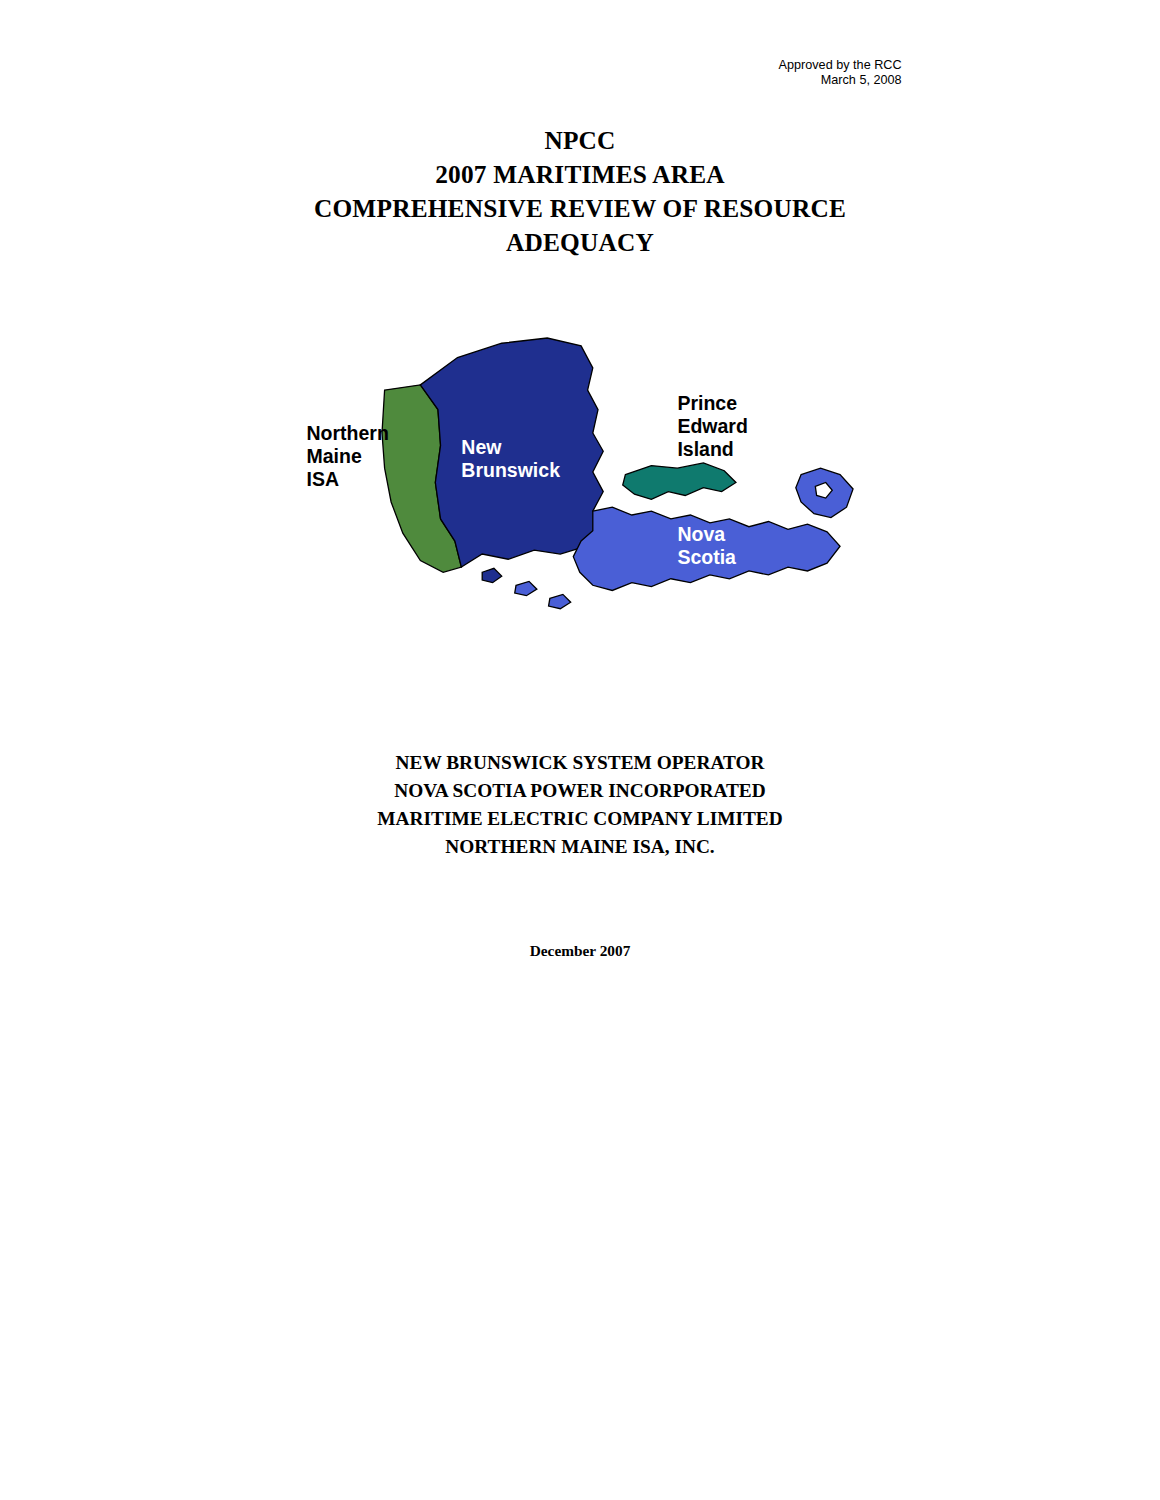Approved by the RCC
March 5, 2008
NPCC
2007 MARITIMES AREA
COMPREHENSIVE REVIEW OF RESOURCE
ADEQUACY
Northern Maine ISA New Brunswick Prince Edward Island Nova Scotia
NEW BRUNSWICK SYSTEM OPERATOR
NOVA SCOTIA POWER INCORPORATED
MARITIME ELECTRIC COMPANY LIMITED
NORTHERN MAINE ISA, INC.
December 2007